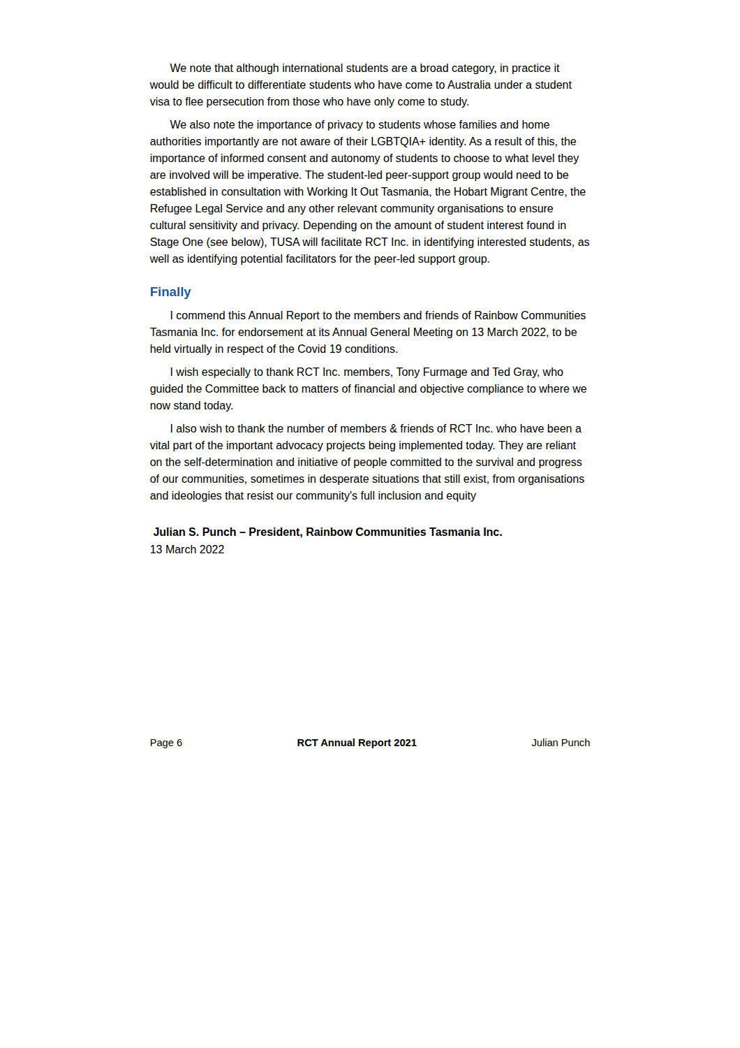We note that although international students are a broad category, in practice it would be difficult to differentiate students who have come to Australia under a student visa to flee persecution from those who have only come to study.
We also note the importance of privacy to students whose families and home authorities importantly are not aware of their LGBTQIA+ identity. As a result of this, the importance of informed consent and autonomy of students to choose to what level they are involved will be imperative. The student-led peer-support group would need to be established in consultation with Working It Out Tasmania, the Hobart Migrant Centre, the Refugee Legal Service and any other relevant community organisations to ensure cultural sensitivity and privacy. Depending on the amount of student interest found in Stage One (see below), TUSA will facilitate RCT Inc. in identifying interested students, as well as identifying potential facilitators for the peer-led support group.
Finally
I commend this Annual Report to the members and friends of Rainbow Communities Tasmania Inc. for endorsement at its Annual General Meeting on 13 March 2022, to be held virtually in respect of the Covid 19 conditions.
I wish especially to thank RCT Inc. members, Tony Furmage and Ted Gray, who guided the Committee back to matters of financial and objective compliance to where we now stand today.
I also wish to thank the number of members & friends of RCT Inc. who have been a vital part of the important advocacy projects being implemented today. They are reliant on the self-determination and initiative of people committed to the survival and progress of our communities, sometimes in desperate situations that still exist, from organisations and ideologies that resist our community's full inclusion and equity
Julian S. Punch – President, Rainbow Communities Tasmania Inc.
13 March 2022
Page 6 RCT Annual Report 2021 Julian Punch